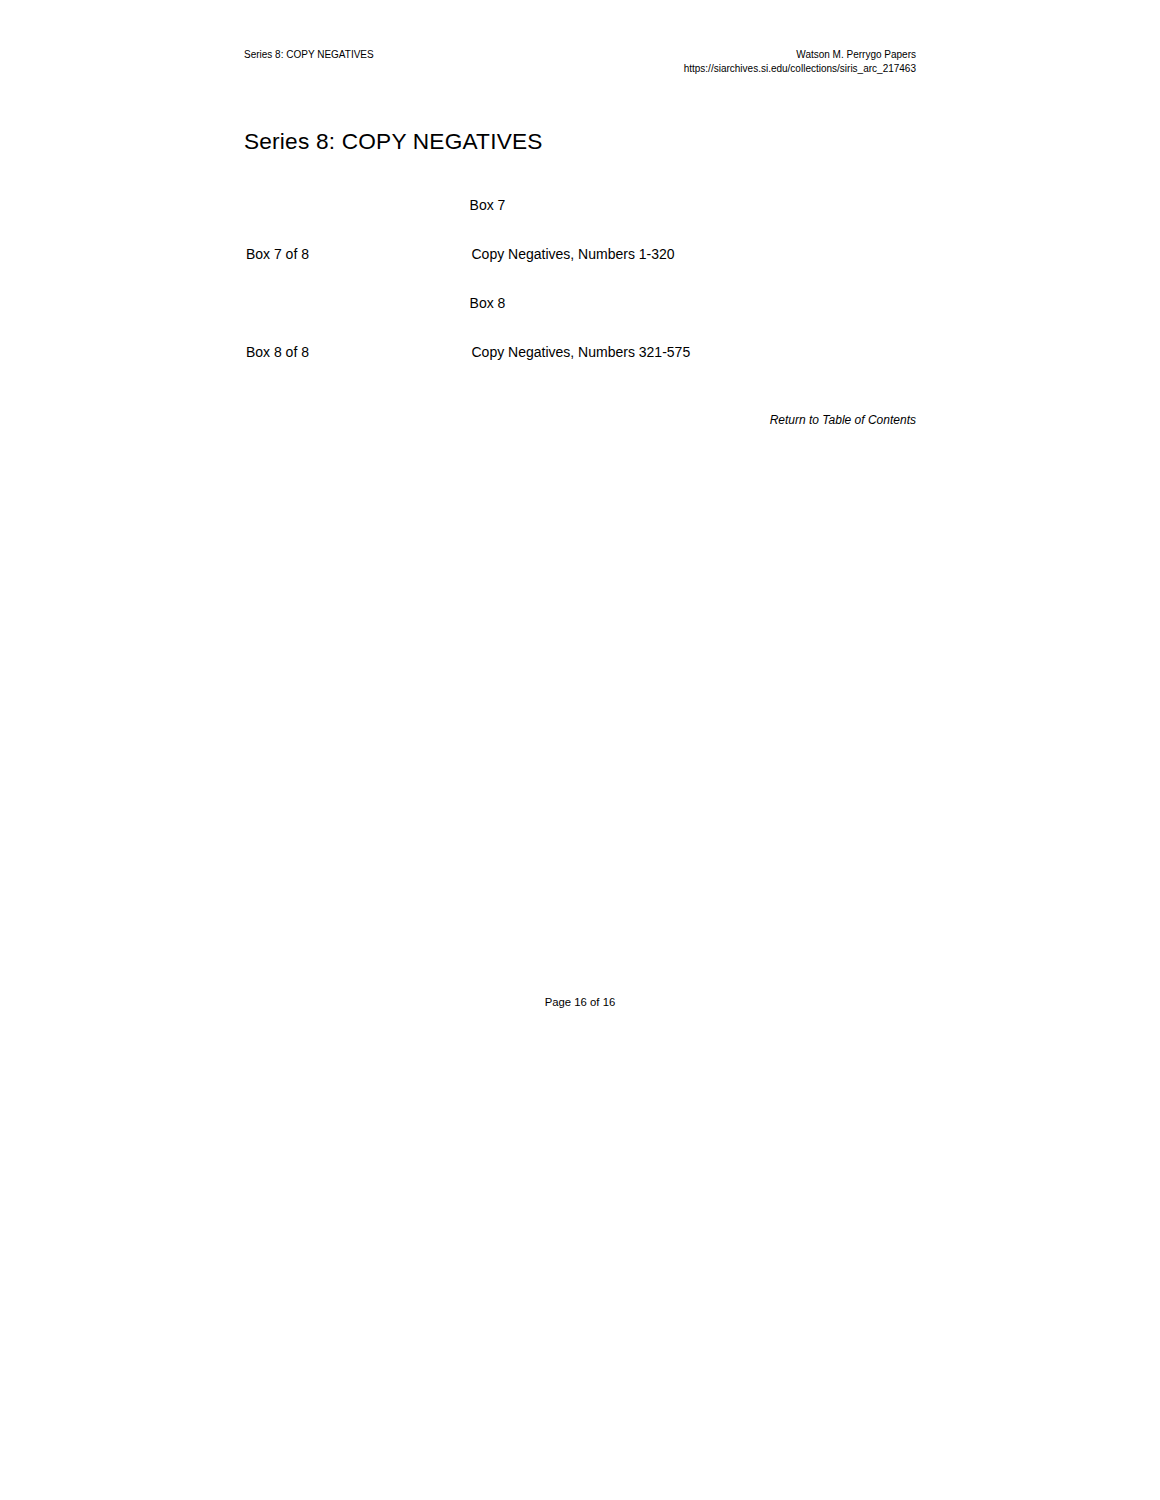Series 8: COPY NEGATIVES
Watson M. Perrygo Papers
https://siarchives.si.edu/collections/siris_arc_217463
Series 8: COPY NEGATIVES
Box 7
Box 7 of 8
Copy Negatives, Numbers 1-320
Box 8
Box 8 of 8
Copy Negatives, Numbers 321-575
Return to Table of Contents
Page 16 of 16